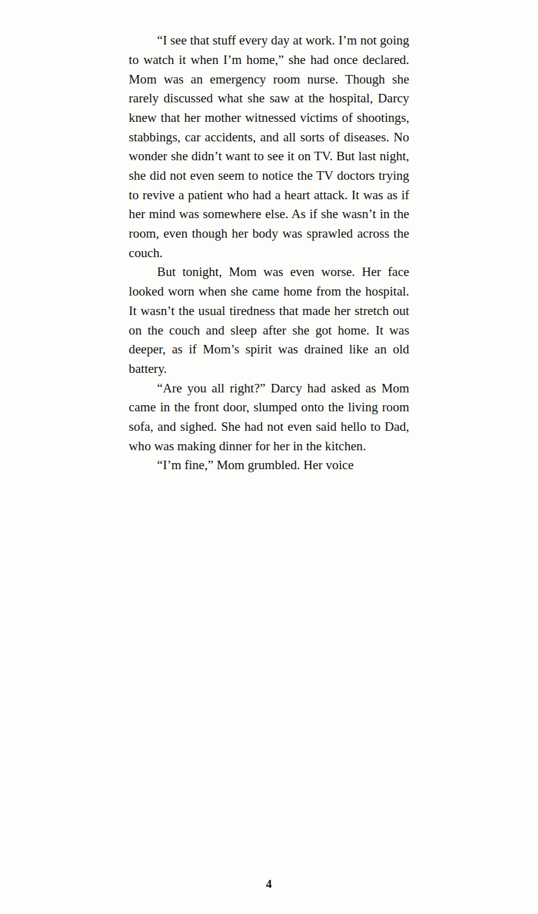“I see that stuff every day at work. I’m not going to watch it when I’m home,” she had once declared. Mom was an emergency room nurse. Though she rarely discussed what she saw at the hospital, Darcy knew that her mother witnessed victims of shootings, stabbings, car accidents, and all sorts of diseases. No wonder she didn’t want to see it on TV. But last night, she did not even seem to notice the TV doctors trying to revive a patient who had a heart attack. It was as if her mind was somewhere else. As if she wasn’t in the room, even though her body was sprawled across the couch.
But tonight, Mom was even worse. Her face looked worn when she came home from the hospital. It wasn’t the usual tiredness that made her stretch out on the couch and sleep after she got home. It was deeper, as if Mom’s spirit was drained like an old battery.
“Are you all right?” Darcy had asked as Mom came in the front door, slumped onto the living room sofa, and sighed. She had not even said hello to Dad, who was making dinner for her in the kitchen.
“I’m fine,” Mom grumbled. Her voice
4